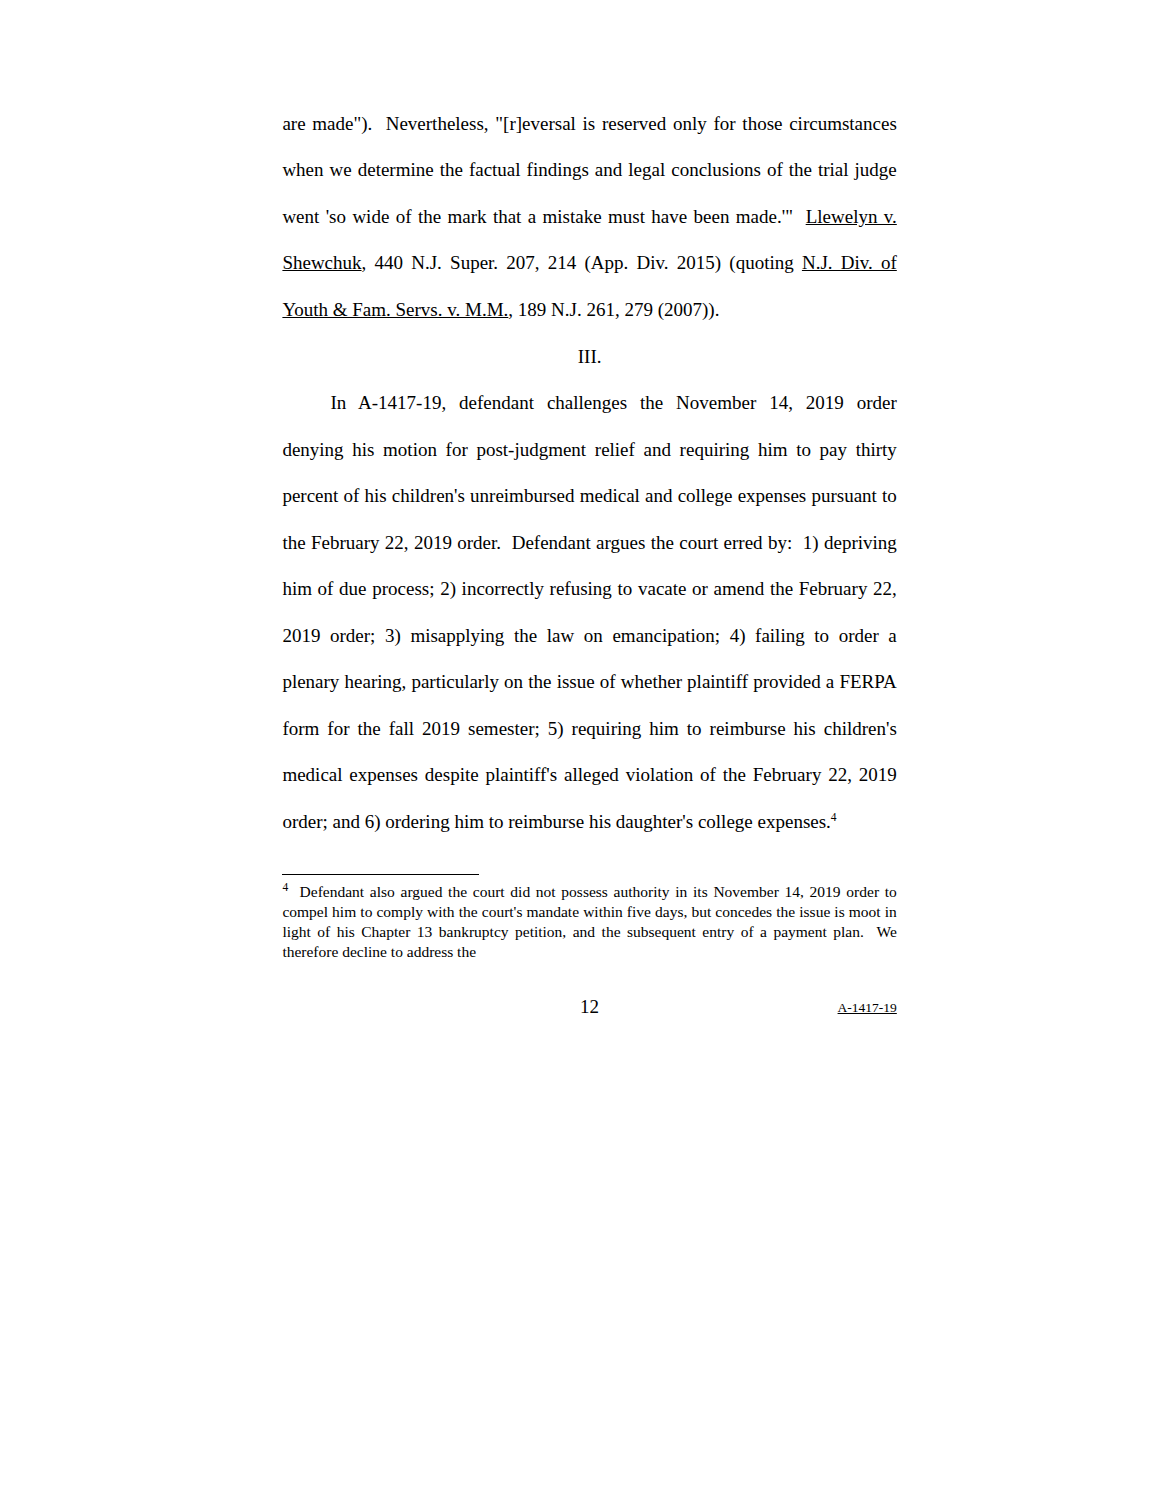are made"). Nevertheless, "[r]eversal is reserved only for those circumstances when we determine the factual findings and legal conclusions of the trial judge went 'so wide of the mark that a mistake must have been made.'" Llewelyn v. Shewchuk, 440 N.J. Super. 207, 214 (App. Div. 2015) (quoting N.J. Div. of Youth & Fam. Servs. v. M.M., 189 N.J. 261, 279 (2007)).
III.
In A-1417-19, defendant challenges the November 14, 2019 order denying his motion for post-judgment relief and requiring him to pay thirty percent of his children's unreimbursed medical and college expenses pursuant to the February 22, 2019 order. Defendant argues the court erred by: 1) depriving him of due process; 2) incorrectly refusing to vacate or amend the February 22, 2019 order; 3) misapplying the law on emancipation; 4) failing to order a plenary hearing, particularly on the issue of whether plaintiff provided a FERPA form for the fall 2019 semester; 5) requiring him to reimburse his children's medical expenses despite plaintiff's alleged violation of the February 22, 2019 order; and 6) ordering him to reimburse his daughter's college expenses.4
4 Defendant also argued the court did not possess authority in its November 14, 2019 order to compel him to comply with the court's mandate within five days, but concedes the issue is moot in light of his Chapter 13 bankruptcy petition, and the subsequent entry of a payment plan. We therefore decline to address the
12 A-1417-19